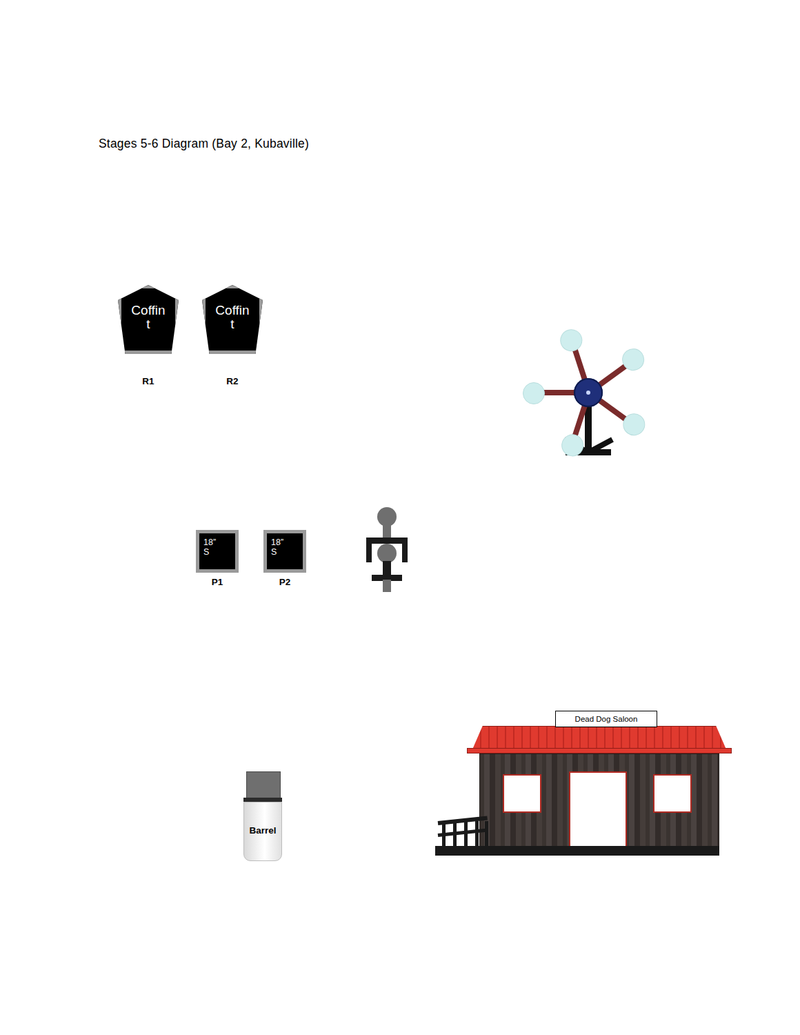Stages 5-6 Diagram (Bay 2, Kubaville)
Coffin t
Coffin t
R1
R2
18”
S
18”
S
P1
P2
Barrel
Dead Dog Saloon